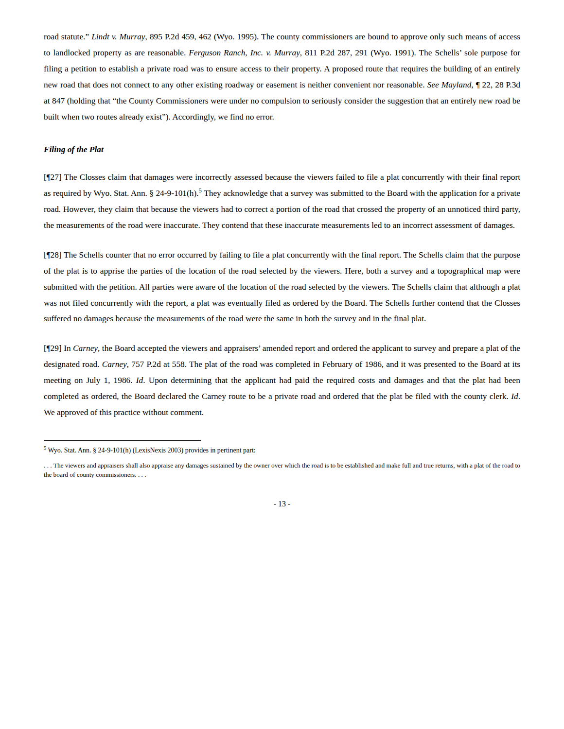road statute.” Lindt v. Murray, 895 P.2d 459, 462 (Wyo. 1995). The county commissioners are bound to approve only such means of access to landlocked property as are reasonable. Ferguson Ranch, Inc. v. Murray, 811 P.2d 287, 291 (Wyo. 1991). The Schells’ sole purpose for filing a petition to establish a private road was to ensure access to their property. A proposed route that requires the building of an entirely new road that does not connect to any other existing roadway or easement is neither convenient nor reasonable. See Mayland, ¶ 22, 28 P.3d at 847 (holding that “the County Commissioners were under no compulsion to seriously consider the suggestion that an entirely new road be built when two routes already exist”). Accordingly, we find no error.
Filing of the Plat
[¶27] The Closses claim that damages were incorrectly assessed because the viewers failed to file a plat concurrently with their final report as required by Wyo. Stat. Ann. § 24-9-101(h).5 They acknowledge that a survey was submitted to the Board with the application for a private road. However, they claim that because the viewers had to correct a portion of the road that crossed the property of an unnoticed third party, the measurements of the road were inaccurate. They contend that these inaccurate measurements led to an incorrect assessment of damages.
[¶28] The Schells counter that no error occurred by failing to file a plat concurrently with the final report. The Schells claim that the purpose of the plat is to apprise the parties of the location of the road selected by the viewers. Here, both a survey and a topographical map were submitted with the petition. All parties were aware of the location of the road selected by the viewers. The Schells claim that although a plat was not filed concurrently with the report, a plat was eventually filed as ordered by the Board. The Schells further contend that the Closses suffered no damages because the measurements of the road were the same in both the survey and in the final plat.
[¶29] In Carney, the Board accepted the viewers and appraisers’ amended report and ordered the applicant to survey and prepare a plat of the designated road. Carney, 757 P.2d at 558. The plat of the road was completed in February of 1986, and it was presented to the Board at its meeting on July 1, 1986. Id. Upon determining that the applicant had paid the required costs and damages and that the plat had been completed as ordered, the Board declared the Carney route to be a private road and ordered that the plat be filed with the county clerk. Id. We approved of this practice without comment.
5 Wyo. Stat. Ann. § 24-9-101(h) (LexisNexis 2003) provides in pertinent part:
. . . The viewers and appraisers shall also appraise any damages sustained by the owner over which the road is to be established and make full and true returns, with a plat of the road to the board of county commissioners. . . .
- 13 -